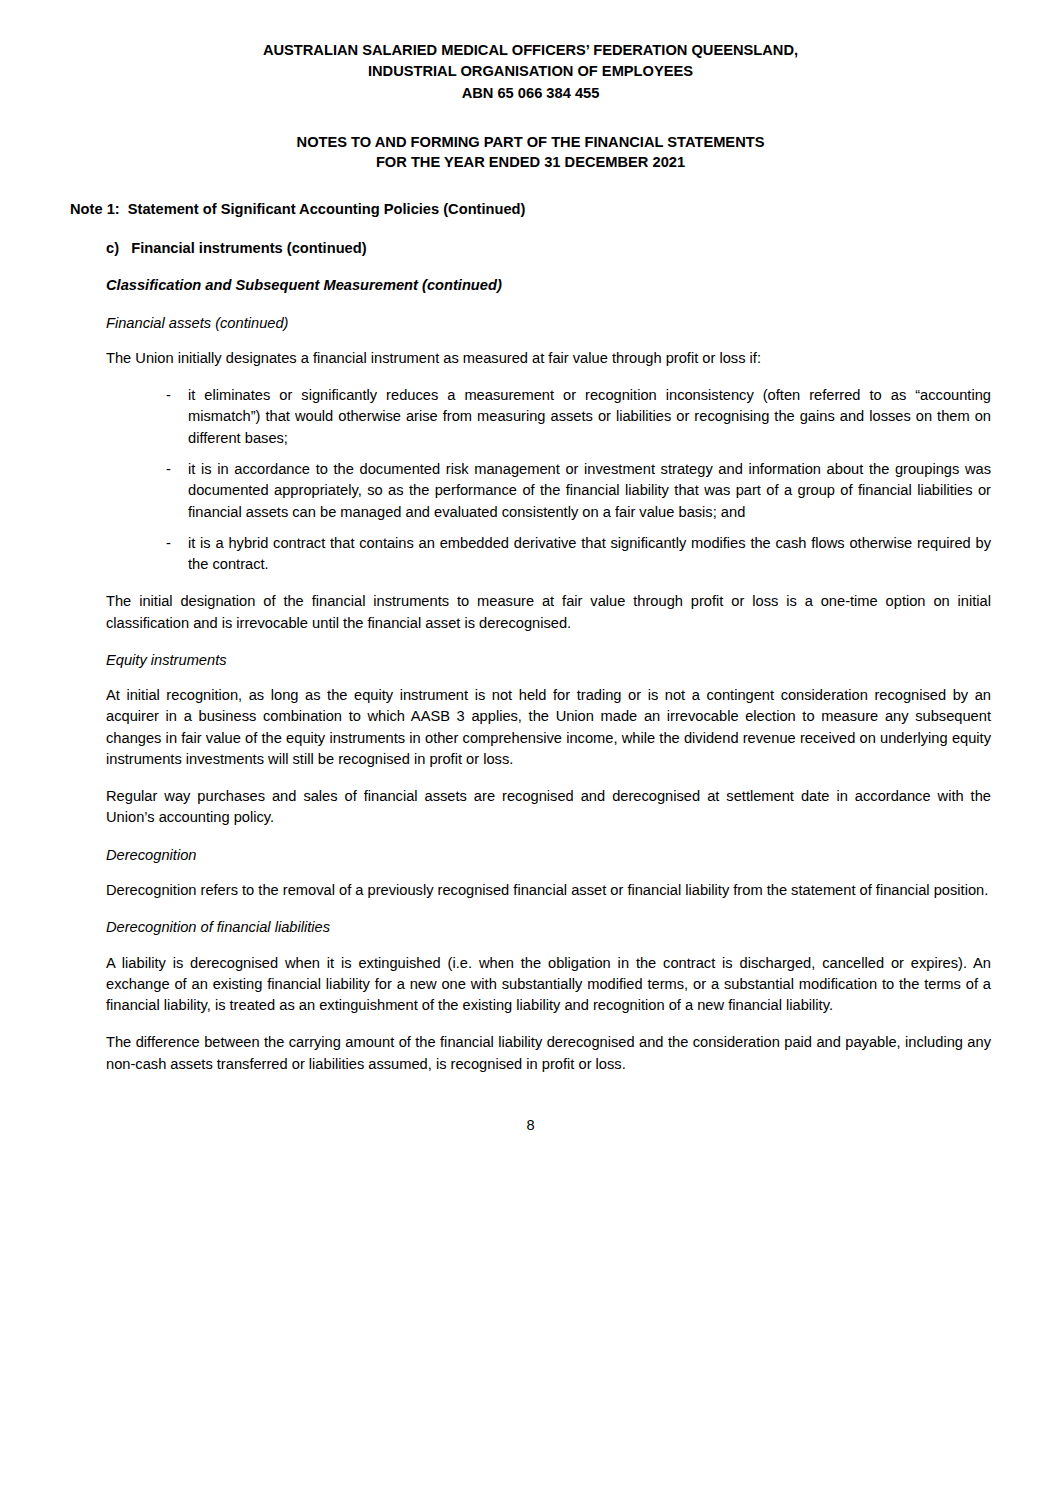AUSTRALIAN SALARIED MEDICAL OFFICERS’ FEDERATION QUEENSLAND,
INDUSTRIAL ORGANISATION OF EMPLOYEES
ABN 65 066 384 455
NOTES TO AND FORMING PART OF THE FINANCIAL STATEMENTS
FOR THE YEAR ENDED 31 DECEMBER 2021
Note 1: Statement of Significant Accounting Policies (Continued)
c) Financial instruments (continued)
Classification and Subsequent Measurement (continued)
Financial assets (continued)
The Union initially designates a financial instrument as measured at fair value through profit or loss if:
it eliminates or significantly reduces a measurement or recognition inconsistency (often referred to as “accounting mismatch”) that would otherwise arise from measuring assets or liabilities or recognising the gains and losses on them on different bases;
it is in accordance to the documented risk management or investment strategy and information about the groupings was documented appropriately, so as the performance of the financial liability that was part of a group of financial liabilities or financial assets can be managed and evaluated consistently on a fair value basis; and
it is a hybrid contract that contains an embedded derivative that significantly modifies the cash flows otherwise required by the contract.
The initial designation of the financial instruments to measure at fair value through profit or loss is a one-time option on initial classification and is irrevocable until the financial asset is derecognised.
Equity instruments
At initial recognition, as long as the equity instrument is not held for trading or is not a contingent consideration recognised by an acquirer in a business combination to which AASB 3 applies, the Union made an irrevocable election to measure any subsequent changes in fair value of the equity instruments in other comprehensive income, while the dividend revenue received on underlying equity instruments investments will still be recognised in profit or loss.
Regular way purchases and sales of financial assets are recognised and derecognised at settlement date in accordance with the Union’s accounting policy.
Derecognition
Derecognition refers to the removal of a previously recognised financial asset or financial liability from the statement of financial position.
Derecognition of financial liabilities
A liability is derecognised when it is extinguished (i.e. when the obligation in the contract is discharged, cancelled or expires). An exchange of an existing financial liability for a new one with substantially modified terms, or a substantial modification to the terms of a financial liability, is treated as an extinguishment of the existing liability and recognition of a new financial liability.
The difference between the carrying amount of the financial liability derecognised and the consideration paid and payable, including any non-cash assets transferred or liabilities assumed, is recognised in profit or loss.
8